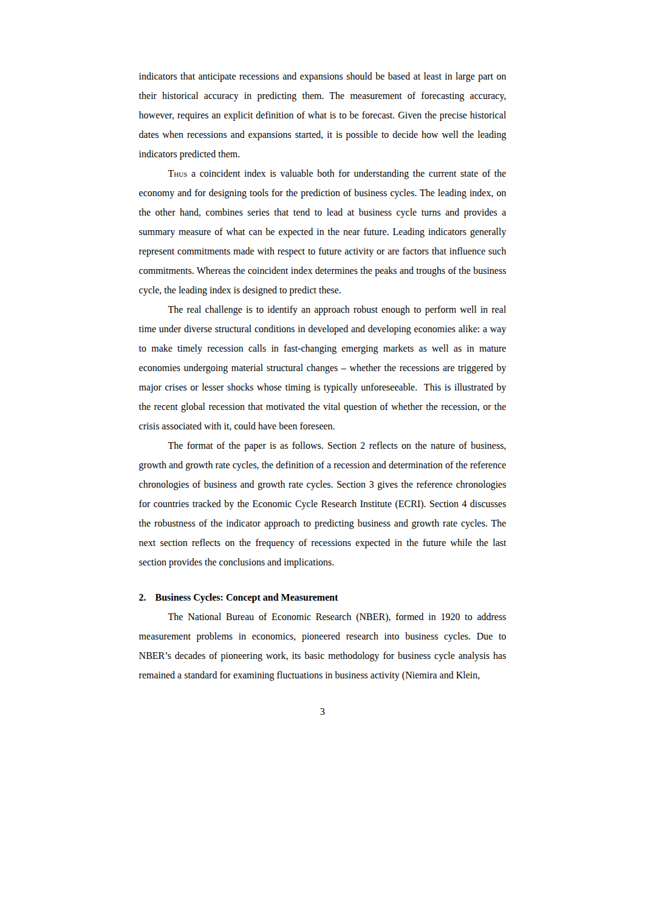indicators that anticipate recessions and expansions should be based at least in large part on their historical accuracy in predicting them. The measurement of forecasting accuracy, however, requires an explicit definition of what is to be forecast. Given the precise historical dates when recessions and expansions started, it is possible to decide how well the leading indicators predicted them.
Thus a coincident index is valuable both for understanding the current state of the economy and for designing tools for the prediction of business cycles. The leading index, on the other hand, combines series that tend to lead at business cycle turns and provides a summary measure of what can be expected in the near future. Leading indicators generally represent commitments made with respect to future activity or are factors that influence such commitments. Whereas the coincident index determines the peaks and troughs of the business cycle, the leading index is designed to predict these.
The real challenge is to identify an approach robust enough to perform well in real time under diverse structural conditions in developed and developing economies alike: a way to make timely recession calls in fast-changing emerging markets as well as in mature economies undergoing material structural changes – whether the recessions are triggered by major crises or lesser shocks whose timing is typically unforeseeable. This is illustrated by the recent global recession that motivated the vital question of whether the recession, or the crisis associated with it, could have been foreseen.
The format of the paper is as follows. Section 2 reflects on the nature of business, growth and growth rate cycles, the definition of a recession and determination of the reference chronologies of business and growth rate cycles. Section 3 gives the reference chronologies for countries tracked by the Economic Cycle Research Institute (ECRI). Section 4 discusses the robustness of the indicator approach to predicting business and growth rate cycles. The next section reflects on the frequency of recessions expected in the future while the last section provides the conclusions and implications.
2. Business Cycles: Concept and Measurement
The National Bureau of Economic Research (NBER), formed in 1920 to address measurement problems in economics, pioneered research into business cycles. Due to NBER’s decades of pioneering work, its basic methodology for business cycle analysis has remained a standard for examining fluctuations in business activity (Niemira and Klein,
3